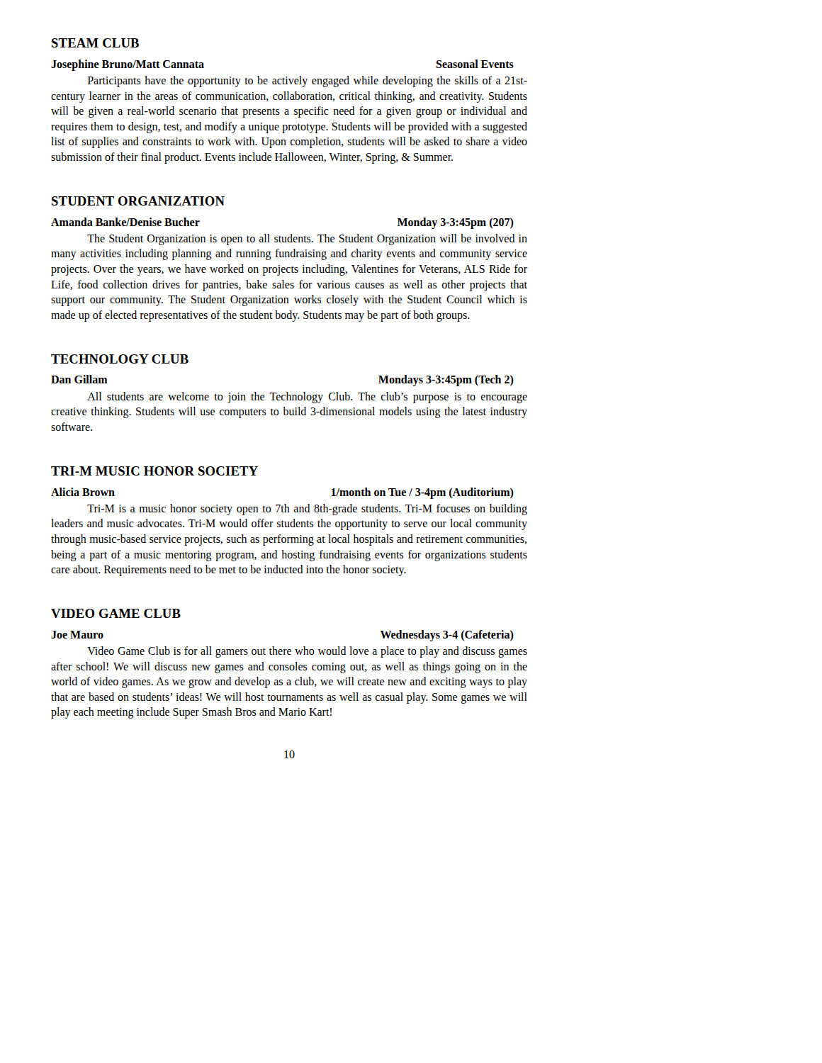STEAM CLUB
Josephine Bruno/Matt Cannata Seasonal Events
Participants have the opportunity to be actively engaged while developing the skills of a 21st-century learner in the areas of communication, collaboration, critical thinking, and creativity. Students will be given a real-world scenario that presents a specific need for a given group or individual and requires them to design, test, and modify a unique prototype. Students will be provided with a suggested list of supplies and constraints to work with. Upon completion, students will be asked to share a video submission of their final product. Events include Halloween, Winter, Spring, & Summer.
STUDENT ORGANIZATION
Amanda Banke/Denise Bucher Monday 3-3:45pm (207)
The Student Organization is open to all students. The Student Organization will be involved in many activities including planning and running fundraising and charity events and community service projects. Over the years, we have worked on projects including, Valentines for Veterans, ALS Ride for Life, food collection drives for pantries, bake sales for various causes as well as other projects that support our community. The Student Organization works closely with the Student Council which is made up of elected representatives of the student body. Students may be part of both groups.
TECHNOLOGY CLUB
Dan Gillam Mondays 3-3:45pm (Tech 2)
All students are welcome to join the Technology Club. The club’s purpose is to encourage creative thinking. Students will use computers to build 3-dimensional models using the latest industry software.
TRI-M MUSIC HONOR SOCIETY
Alicia Brown 1/month on Tue / 3-4pm (Auditorium)
Tri-M is a music honor society open to 7th and 8th-grade students. Tri-M focuses on building leaders and music advocates. Tri-M would offer students the opportunity to serve our local community through music-based service projects, such as performing at local hospitals and retirement communities, being a part of a music mentoring program, and hosting fundraising events for organizations students care about. Requirements need to be met to be inducted into the honor society.
VIDEO GAME CLUB
Joe Mauro Wednesdays 3-4 (Cafeteria)
Video Game Club is for all gamers out there who would love a place to play and discuss games after school! We will discuss new games and consoles coming out, as well as things going on in the world of video games. As we grow and develop as a club, we will create new and exciting ways to play that are based on students’ ideas! We will host tournaments as well as casual play. Some games we will play each meeting include Super Smash Bros and Mario Kart!
10